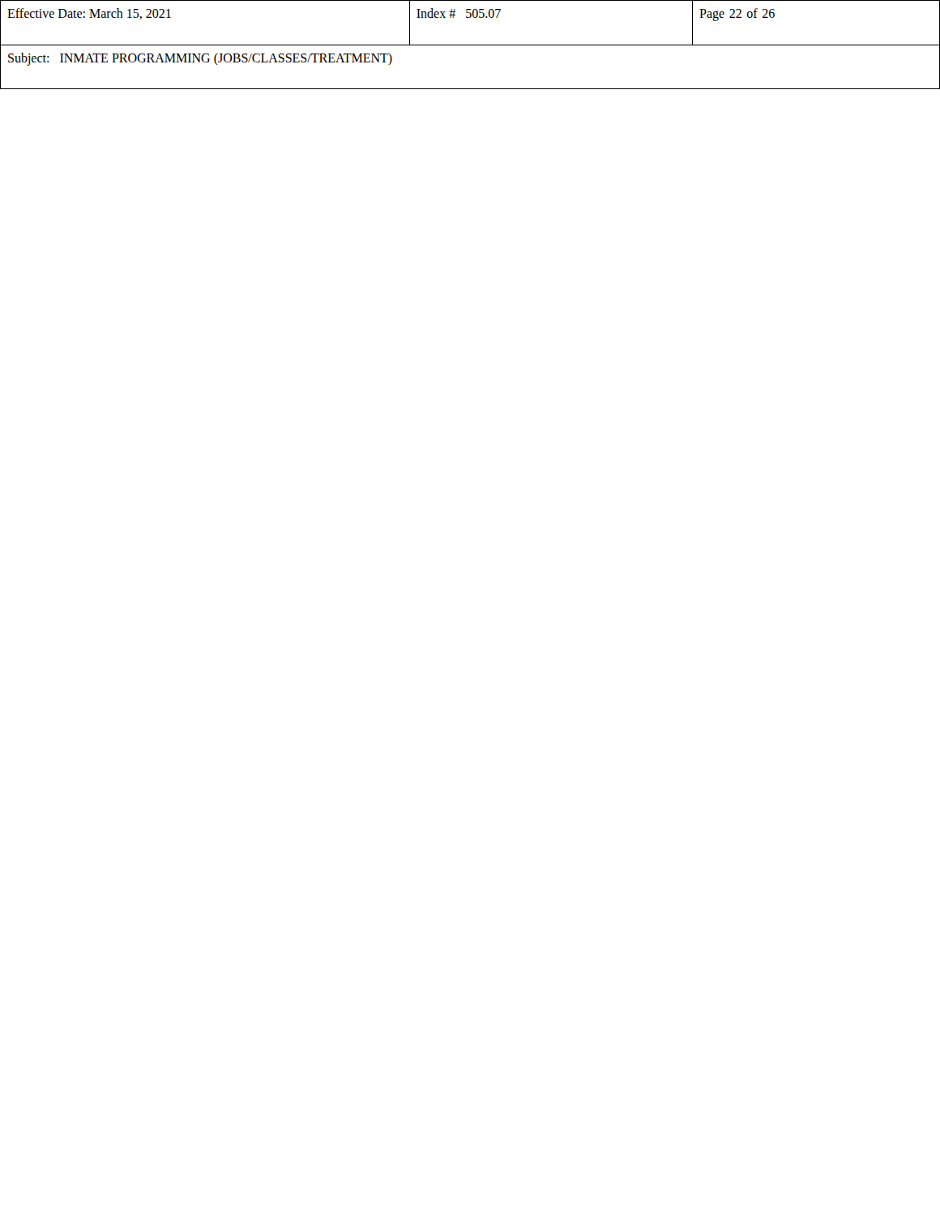| Effective Date: March 15, 2021 | Index # 505.07 | Page 22 of 26 |
| Subject: INMATE PROGRAMMING (JOBS/CLASSES/TREATMENT) |